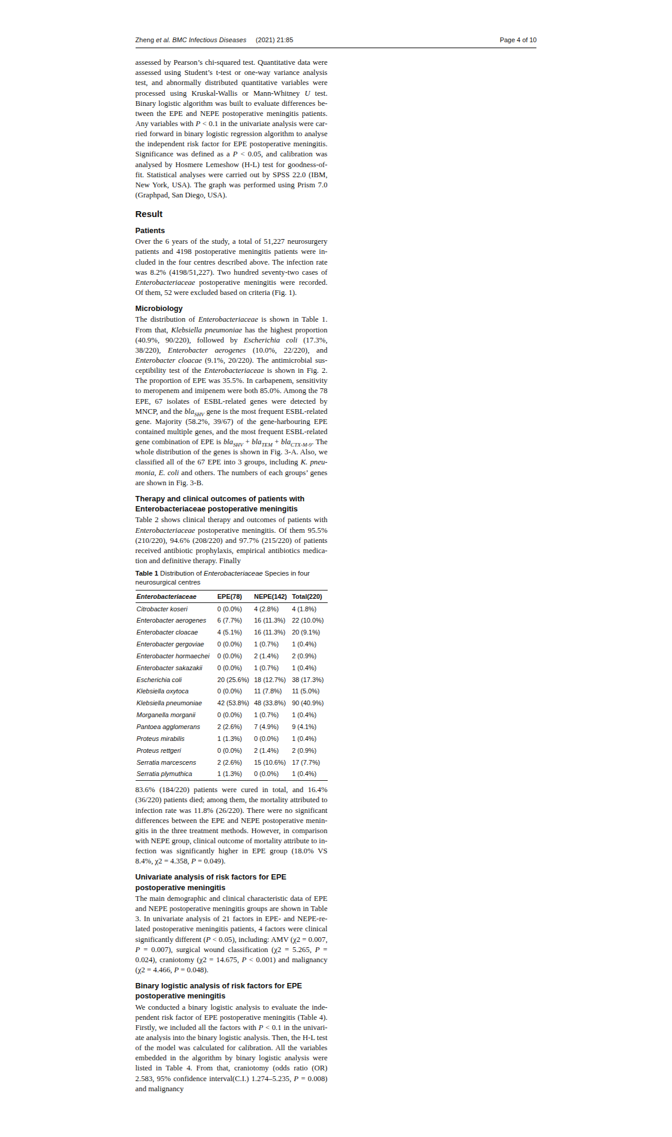Zheng et al. BMC Infectious Diseases (2021) 21:85
Page 4 of 10
assessed by Pearson’s chi-squared test. Quantitative data were assessed using Student’s t-test or one-way variance analysis test, and abnormally distributed quantitative variables were processed using Kruskal-Wallis or Mann-Whitney U test. Binary logistic algorithm was built to evaluate differences between the EPE and NEPE postoperative meningitis patients. Any variables with P < 0.1 in the univariate analysis were carried forward in binary logistic regression algorithm to analyse the independent risk factor for EPE postoperative meningitis. Significance was defined as a P < 0.05, and calibration was analysed by Hosmere Lemeshow (H-L) test for goodness-of-fit. Statistical analyses were carried out by SPSS 22.0 (IBM, New York, USA). The graph was performed using Prism 7.0 (Graphpad, San Diego, USA).
Result
Patients
Over the 6 years of the study, a total of 51,227 neurosurgery patients and 4198 postoperative meningitis patients were included in the four centres described above. The infection rate was 8.2% (4198/51,227). Two hundred seventy-two cases of Enterobacteriaceae postoperative meningitis were recorded. Of them, 52 were excluded based on criteria (Fig. 1).
Microbiology
The distribution of Enterobacteriaceae is shown in Table 1. From that, Klebsiella pneumoniae has the highest proportion (40.9%, 90/220), followed by Escherichia coli (17.3%, 38/220), Enterobacter aerogenes (10.0%, 22/220), and Enterobacter cloacae (9.1%, 20/220). The antimicrobial susceptibility test of the Enterobacteriaceae is shown in Fig. 2. The proportion of EPE was 35.5%. In carbapenem, sensitivity to meropenem and imipenem were both 85.0%. Among the 78 EPE, 67 isolates of ESBL-related genes were detected by MNCP, and the blaSHV gene is the most frequent ESBL-related gene. Majority (58.2%, 39/67) of the gene-harbouring EPE contained multiple genes, and the most frequent ESBL-related gene combination of EPE is blaSHV + blaTEM + blaCTX-M-9. The whole distribution of the genes is shown in Fig. 3-A. Also, we classified all of the 67 EPE into 3 groups, including K. pneumonia, E. coli and others. The numbers of each groups’ genes are shown in Fig. 3-B.
Therapy and clinical outcomes of patients with Enterobacteriaceae postoperative meningitis
Table 2 shows clinical therapy and outcomes of patients with Enterobacteriaceae postoperative meningitis. Of them 95.5% (210/220), 94.6% (208/220) and 97.7% (215/220) of patients received antibiotic prophylaxis, empirical antibiotics medication and definitive therapy. Finally
Table 1 Distribution of Enterobacteriaceae Species in four neurosurgical centres
| Enterobacteriaceae | EPE(78) | NEPE(142) | Total(220) |
| --- | --- | --- | --- |
| Citrobacter koseri | 0 (0.0%) | 4 (2.8%) | 4 (1.8%) |
| Enterobacter aerogenes | 6 (7.7%) | 16 (11.3%) | 22 (10.0%) |
| Enterobacter cloacae | 4 (5.1%) | 16 (11.3%) | 20 (9.1%) |
| Enterobacter gergoviae | 0 (0.0%) | 1 (0.7%) | 1 (0.4%) |
| Enterobacter hormaechei | 0 (0.0%) | 2 (1.4%) | 2 (0.9%) |
| Enterobacter sakazakii | 0 (0.0%) | 1 (0.7%) | 1 (0.4%) |
| Escherichia coli | 20 (25.6%) | 18 (12.7%) | 38 (17.3%) |
| Klebsiella oxytoca | 0 (0.0%) | 11 (7.8%) | 11 (5.0%) |
| Klebsiella pneumoniae | 42 (53.8%) | 48 (33.8%) | 90 (40.9%) |
| Morganella morganii | 0 (0.0%) | 1 (0.7%) | 1 (0.4%) |
| Pantoea agglomerans | 2 (2.6%) | 7 (4.9%) | 9 (4.1%) |
| Proteus mirabilis | 1 (1.3%) | 0 (0.0%) | 1 (0.4%) |
| Proteus rettgeri | 0 (0.0%) | 2 (1.4%) | 2 (0.9%) |
| Serratia marcescens | 2 (2.6%) | 15 (10.6%) | 17 (7.7%) |
| Serratia plymuthica | 1 (1.3%) | 0 (0.0%) | 1 (0.4%) |
83.6% (184/220) patients were cured in total, and 16.4% (36/220) patients died; among them, the mortality attributed to infection rate was 11.8% (26/220). There were no significant differences between the EPE and NEPE postoperative meningitis in the three treatment methods. However, in comparison with NEPE group, clinical outcome of mortality attribute to infection was significantly higher in EPE group (18.0% VS 8.4%, χ2 = 4.358, P = 0.049).
Univariate analysis of risk factors for EPE postoperative meningitis
The main demographic and clinical characteristic data of EPE and NEPE postoperative meningitis groups are shown in Table 3. In univariate analysis of 21 factors in EPE- and NEPE-related postoperative meningitis patients, 4 factors were clinical significantly different (P < 0.05), including: AMV (χ2 = 0.007, P = 0.007), surgical wound classification (χ2 = 5.265, P = 0.024), craniotomy (χ2 = 14.675, P < 0.001) and malignancy (χ2 = 4.466, P = 0.048).
Binary logistic analysis of risk factors for EPE postoperative meningitis
We conducted a binary logistic analysis to evaluate the independent risk factor of EPE postoperative meningitis (Table 4). Firstly, we included all the factors with P < 0.1 in the univariate analysis into the binary logistic analysis. Then, the H-L test of the model was calculated for calibration. All the variables embedded in the algorithm by binary logistic analysis were listed in Table 4. From that, craniotomy (odds ratio (OR) 2.583, 95% confidence interval(C.I.) 1.274–5.235, P = 0.008) and malignancy